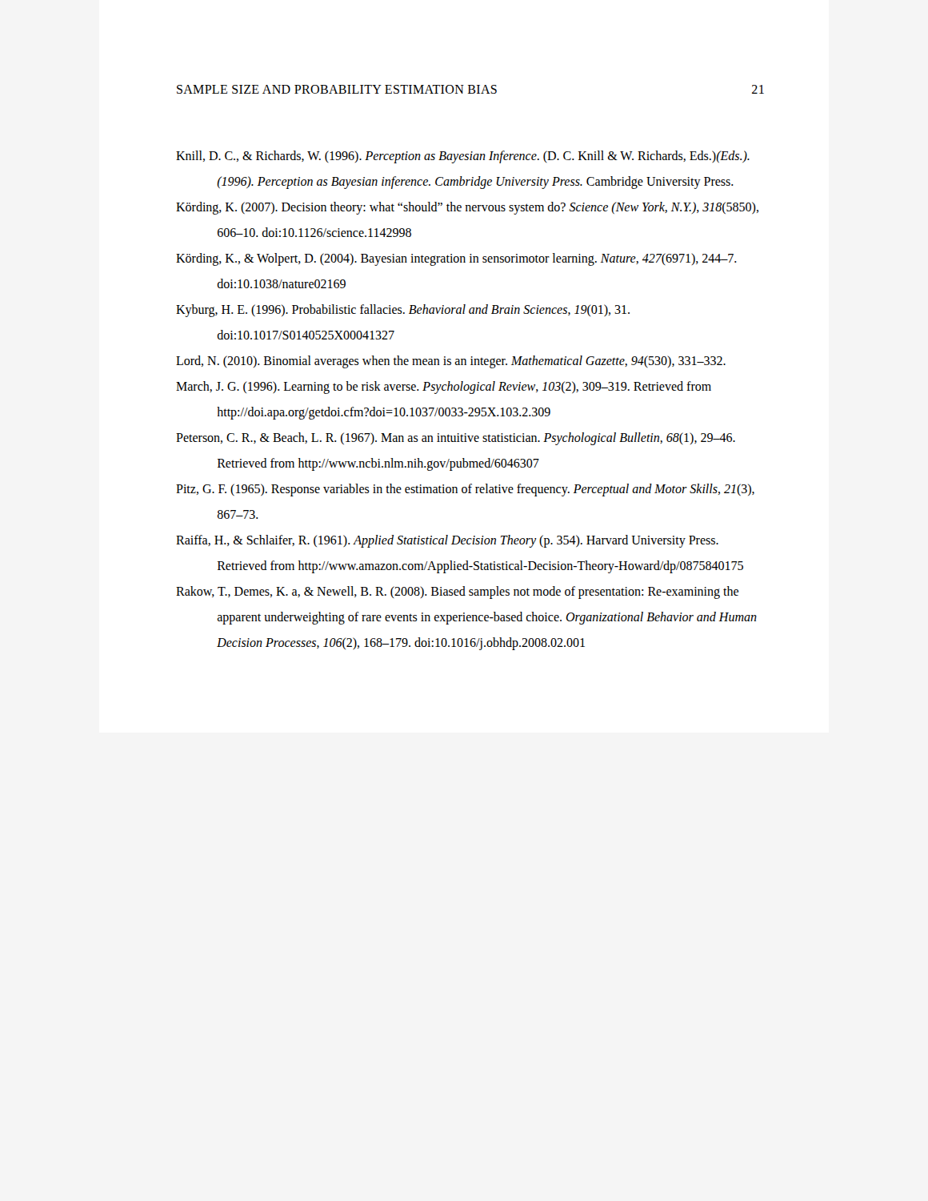Sample size and probability estimation bias 21
Knill, D. C., & Richards, W. (1996). Perception as Bayesian Inference. (D. C. Knill & W. Richards, Eds.)(Eds.). (1996). Perception as Bayesian inference. Cambridge University Press. Cambridge University Press.
Körding, K. (2007). Decision theory: what “should” the nervous system do? Science (New York, N.Y.), 318(5850), 606–10. doi:10.1126/science.1142998
Körding, K., & Wolpert, D. (2004). Bayesian integration in sensorimotor learning. Nature, 427(6971), 244–7. doi:10.1038/nature02169
Kyburg, H. E. (1996). Probabilistic fallacies. Behavioral and Brain Sciences, 19(01), 31. doi:10.1017/S0140525X00041327
Lord, N. (2010). Binomial averages when the mean is an integer. Mathematical Gazette, 94(530), 331–332.
March, J. G. (1996). Learning to be risk averse. Psychological Review, 103(2), 309–319. Retrieved from http://doi.apa.org/getdoi.cfm?doi=10.1037/0033-295X.103.2.309
Peterson, C. R., & Beach, L. R. (1967). Man as an intuitive statistician. Psychological Bulletin, 68(1), 29–46. Retrieved from http://www.ncbi.nlm.nih.gov/pubmed/6046307
Pitz, G. F. (1965). Response variables in the estimation of relative frequency. Perceptual and Motor Skills, 21(3), 867–73.
Raiffa, H., & Schlaifer, R. (1961). Applied Statistical Decision Theory (p. 354). Harvard University Press. Retrieved from http://www.amazon.com/Applied-Statistical-Decision-Theory-Howard/dp/0875840175
Rakow, T., Demes, K. a, & Newell, B. R. (2008). Biased samples not mode of presentation: Re-examining the apparent underweighting of rare events in experience-based choice. Organizational Behavior and Human Decision Processes, 106(2), 168–179. doi:10.1016/j.obhdp.2008.02.001